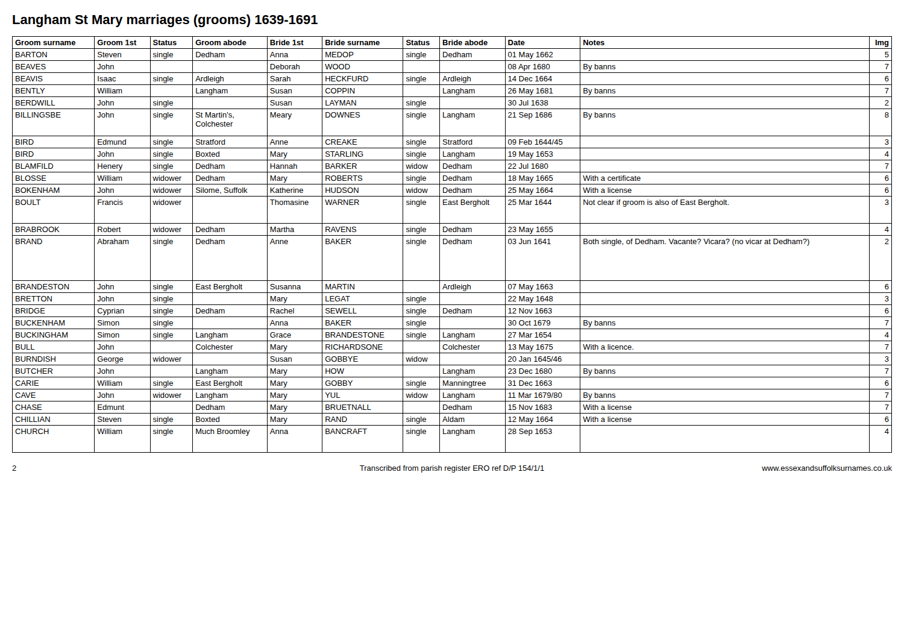Langham St Mary marriages (grooms) 1639-1691
| Groom surname | Groom 1st | Status | Groom abode | Bride 1st | Bride surname | Status | Bride abode | Date | Notes | Img |
| --- | --- | --- | --- | --- | --- | --- | --- | --- | --- | --- |
| BARTON | Steven | single | Dedham | Anna | MEDOP | single | Dedham | 01 May 1662 | | 5 |
| BEAVES | John | | | Deborah | WOOD | | | 08 Apr 1680 | By banns | 7 |
| BEAVIS | Isaac | single | Ardleigh | Sarah | HECKFURD | single | Ardleigh | 14 Dec 1664 | | 6 |
| BENTLY | William | | Langham | Susan | COPPIN | | Langham | 26 May 1681 | By banns | 7 |
| BERDWILL | John | single | | Susan | LAYMAN | single | | 30 Jul 1638 | | 2 |
| BILLINGSBE | John | single | St Martin's, Colchester | Meary | DOWNES | single | Langham | 21 Sep 1686 | By banns | 8 |
| BIRD | Edmund | single | Stratford | Anne | CREAKE | single | Stratford | 09 Feb 1644/45 | | 3 |
| BIRD | John | single | Boxted | Mary | STARLING | single | Langham | 19 May 1653 | | 4 |
| BLAMFILD | Henery | single | Dedham | Hannah | BARKER | widow | Dedham | 22 Jul 1680 | | 7 |
| BLOSSE | William | widower | Dedham | Mary | ROBERTS | single | Dedham | 18 May 1665 | With a certificate | 6 |
| BOKENHAM | John | widower | Silome, Suffolk | Katherine | HUDSON | widow | Dedham | 25 May 1664 | With a license | 6 |
| BOULT | Francis | widower | | Thomasine | WARNER | single | East Bergholt | 25 Mar 1644 | Not clear if groom is also of East Bergholt. | 3 |
| BRABROOK | Robert | widower | Dedham | Martha | RAVENS | single | Dedham | 23 May 1655 | | 4 |
| BRAND | Abraham | single | Dedham | Anne | BAKER | single | Dedham | 03 Jun 1641 | Both single, of Dedham. Vacante? Vicara? (no vicar at Dedham?) | 2 |
| BRANDESTON | John | single | East Bergholt | Susanna | MARTIN | | Ardleigh | 07 May 1663 | | 6 |
| BRETTON | John | single | | Mary | LEGAT | single | | 22 May 1648 | | 3 |
| BRIDGE | Cyprian | single | Dedham | Rachel | SEWELL | single | Dedham | 12 Nov 1663 | | 6 |
| BUCKENHAM | Simon | single | | Anna | BAKER | single | | 30 Oct 1679 | By banns | 7 |
| BUCKINGHAM | Simon | single | Langham | Grace | BRANDESTONE | single | Langham | 27 Mar 1654 | | 4 |
| BULL | John | | Colchester | Mary | RICHARDSONE | | Colchester | 13 May 1675 | With a licence. | 7 |
| BURNDISH | George | widower | | Susan | GOBBYE | widow | | 20 Jan 1645/46 | | 3 |
| BUTCHER | John | | Langham | Mary | HOW | | Langham | 23 Dec 1680 | By banns | 7 |
| CARIE | William | single | East Bergholt | Mary | GOBBY | single | Manningtree | 31 Dec 1663 | | 6 |
| CAVE | John | widower | Langham | Mary | YUL | widow | Langham | 11 Mar 1679/80 | By banns | 7 |
| CHASE | Edmunt | | Dedham | Mary | BRUETNALL | | Dedham | 15 Nov 1683 | With a license | 7 |
| CHILLIAN | Steven | single | Boxted | Mary | RAND | single | Aldam | 12 May 1664 | With a license | 6 |
| CHURCH | William | single | Much Broomley | Anna | BANCRAFT | single | Langham | 28 Sep 1653 | | 4 |
2
Transcribed from parish register ERO ref D/P 154/1/1
www.essexandsuffolksurnames.co.uk